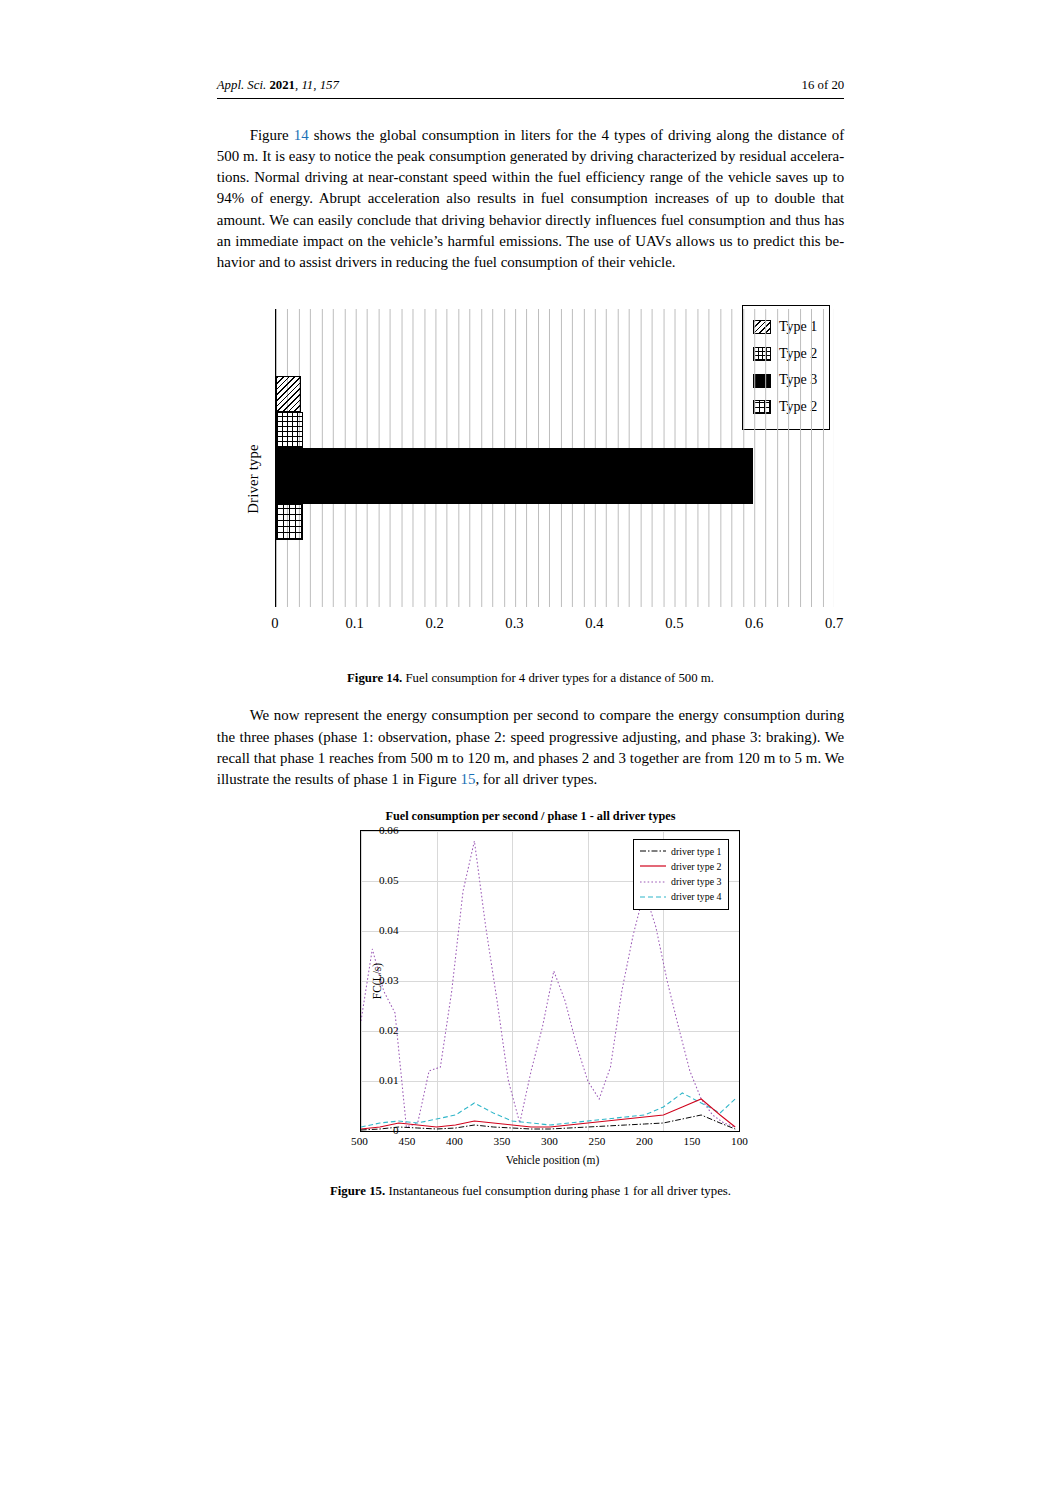Appl. Sci. 2021, 11, 157
16 of 20
Figure 14 shows the global consumption in liters for the 4 types of driving along the distance of 500 m. It is easy to notice the peak consumption generated by driving characterized by residual accelerations. Normal driving at near-constant speed within the fuel efficiency range of the vehicle saves up to 94% of energy. Abrupt acceleration also results in fuel consumption increases of up to double that amount. We can easily conclude that driving behavior directly influences fuel consumption and thus has an immediate impact on the vehicle’s harmful emissions. The use of UAVs allows us to predict this behavior and to assist drivers in reducing the fuel consumption of their vehicle.
Driver type
Type 1
Type 2
Type 3
Type 2
0 0.1 0.2 0.3 0.4 0.5 0.6 0.7
Figure 14. Fuel consumption for 4 driver types for a distance of 500 m.
We now represent the energy consumption per second to compare the energy consumption during the three phases (phase 1: observation, phase 2: speed progressive adjusting, and phase 3: braking). We recall that phase 1 reaches from 500 m to 120 m, and phases 2 and 3 together are from 120 m to 5 m. We illustrate the results of phase 1 in Figure 15, for all driver types.
Fuel consumption per second / phase 1 - all driver types
0.06 0.05 0.04 0.03 0.02 0.01 0
driver type 1
driver type 2
driver type 3
driver type 4
FC(L/s)
500 450 400 350 300 250 200 150 100
Vehicle position (m)
Figure 15. Instantaneous fuel consumption during phase 1 for all driver types.